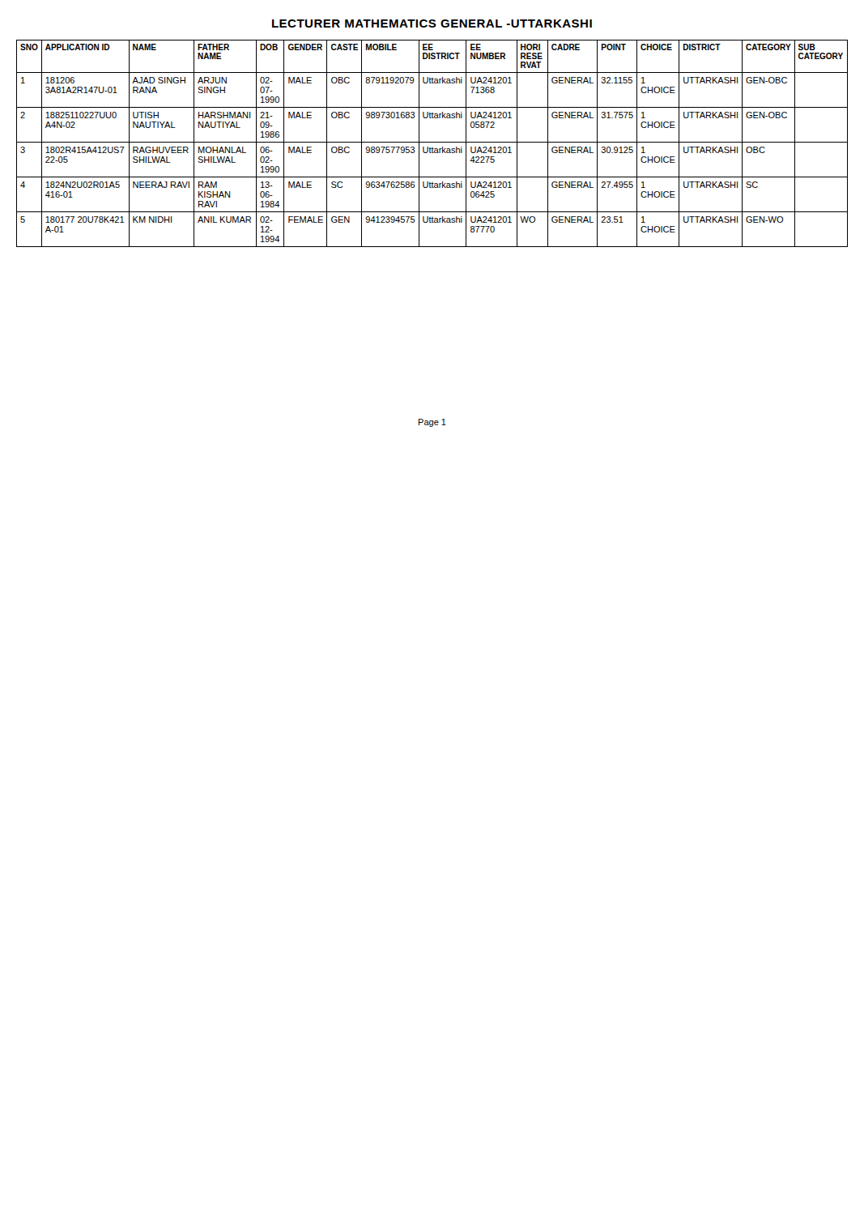LECTURER MATHEMATICS GENERAL -UTTARKASHI
| SNO | APPLICATION ID | NAME | FATHER NAME | DOB | GENDER | CASTE | MOBILE | EE DISTRICT | EE NUMBER | HORI RESE RVAT | CADRE | POINT | CHOICE | DISTRICT | CATEGORY | SUB CATEGORY |
| --- | --- | --- | --- | --- | --- | --- | --- | --- | --- | --- | --- | --- | --- | --- | --- | --- |
| 1 | 181206 3A81A2R147U-01 | AJAD SINGH RANA | ARJUN SINGH | 02-07-1990 | MALE | OBC | 8791192079 | Uttarkashi | UA241201 71368 | | GENERAL | 32.1155 | 1 CHOICE | UTTARKASHI | GEN-OBC | |
| 2 | 18825110227UU0 A4N-02 | UTISH NAUTIYAL | HARSHMANI NAUTIYAL | 21-09-1986 | MALE | OBC | 9897301683 | Uttarkashi | UA241201 05872 | | GENERAL | 31.7575 | 1 CHOICE | UTTARKASHI | GEN-OBC | |
| 3 | 1802R415A412US7 22-05 | RAGHUVEER SHILWAL | MOHANLAL SHILWAL | 06-02-1990 | MALE | OBC | 9897577953 | Uttarkashi | UA241201 42275 | | GENERAL | 30.9125 | 1 CHOICE | UTTARKASHI | OBC | |
| 4 | 1824N2U02R01A5 416-01 | NEERAJ RAVI | RAM KISHAN RAVI | 13-06-1984 | MALE | SC | 9634762586 | Uttarkashi | UA241201 06425 | | GENERAL | 27.4955 | 1 CHOICE | UTTARKASHI | SC | |
| 5 | 180177 20U78K421 A-01 | KM NIDHI | ANIL KUMAR | 02-12-1994 | FEMALE | GEN | 9412394575 | Uttarkashi | UA241201 87770 | WO | GENERAL | 23.51 | 1 CHOICE | UTTARKASHI | GEN-WO | |
Page 1